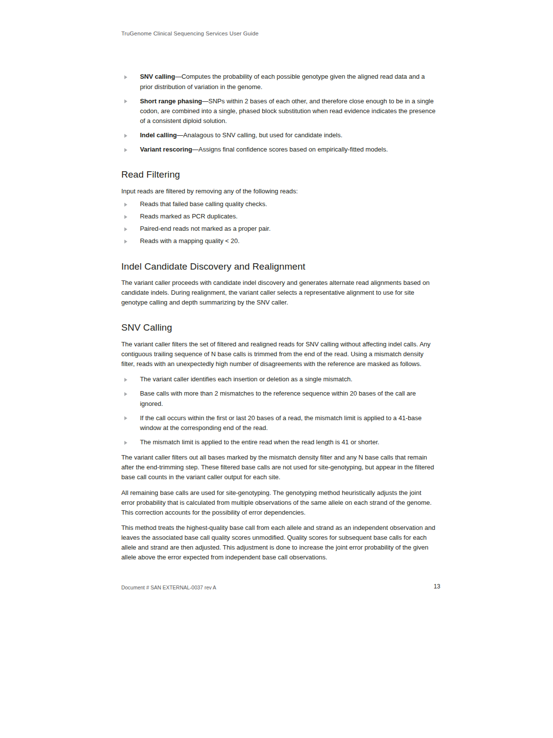TruGenome Clinical Sequencing Services User Guide
SNV calling—Computes the probability of each possible genotype given the aligned read data and a prior distribution of variation in the genome.
Short range phasing—SNPs within 2 bases of each other, and therefore close enough to be in a single codon, are combined into a single, phased block substitution when read evidence indicates the presence of a consistent diploid solution.
Indel calling—Analagous to SNV calling, but used for candidate indels.
Variant rescoring—Assigns final confidence scores based on empirically-fitted models.
Read Filtering
Input reads are filtered by removing any of the following reads:
Reads that failed base calling quality checks.
Reads marked as PCR duplicates.
Paired-end reads not marked as a proper pair.
Reads with a mapping quality < 20.
Indel Candidate Discovery and Realignment
The variant caller proceeds with candidate indel discovery and generates alternate read alignments based on candidate indels. During realignment, the variant caller selects a representative alignment to use for site genotype calling and depth summarizing by the SNV caller.
SNV Calling
The variant caller filters the set of filtered and realigned reads for SNV calling without affecting indel calls. Any contiguous trailing sequence of N base calls is trimmed from the end of the read. Using a mismatch density filter, reads with an unexpectedly high number of disagreements with the reference are masked as follows.
The variant caller identifies each insertion or deletion as a single mismatch.
Base calls with more than 2 mismatches to the reference sequence within 20 bases of the call are ignored.
If the call occurs within the first or last 20 bases of a read, the mismatch limit is applied to a 41-base window at the corresponding end of the read.
The mismatch limit is applied to the entire read when the read length is 41 or shorter.
The variant caller filters out all bases marked by the mismatch density filter and any N base calls that remain after the end-trimming step. These filtered base calls are not used for site-genotyping, but appear in the filtered base call counts in the variant caller output for each site.
All remaining base calls are used for site-genotyping. The genotyping method heuristically adjusts the joint error probability that is calculated from multiple observations of the same allele on each strand of the genome. This correction accounts for the possibility of error dependencies.
This method treats the highest-quality base call from each allele and strand as an independent observation and leaves the associated base call quality scores unmodified. Quality scores for subsequent base calls for each allele and strand are then adjusted. This adjustment is done to increase the joint error probability of the given allele above the error expected from independent base call observations.
Document # SAN EXTERNAL-0037 rev A
13